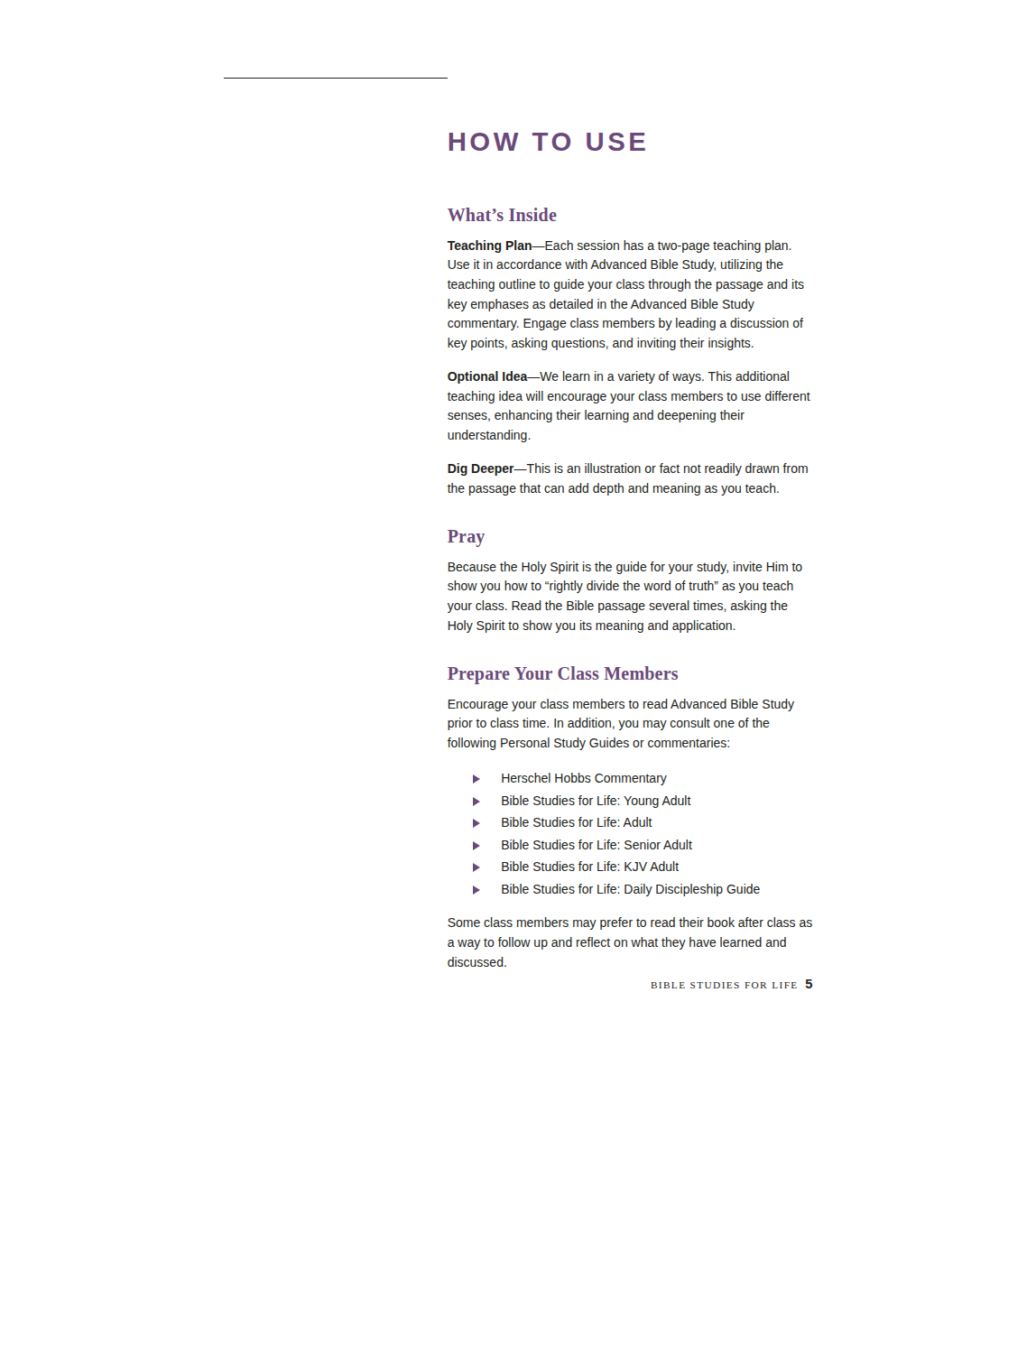How to Use
What’s Inside
Teaching Plan—Each session has a two-page teaching plan. Use it in accordance with Advanced Bible Study, utilizing the teaching outline to guide your class through the passage and its key emphases as detailed in the Advanced Bible Study commentary. Engage class members by leading a discussion of key points, asking questions, and inviting their insights.
Optional Idea—We learn in a variety of ways. This additional teaching idea will encourage your class members to use different senses, enhancing their learning and deepening their understanding.
Dig Deeper—This is an illustration or fact not readily drawn from the passage that can add depth and meaning as you teach.
Pray
Because the Holy Spirit is the guide for your study, invite Him to show you how to “rightly divide the word of truth” as you teach your class. Read the Bible passage several times, asking the Holy Spirit to show you its meaning and application.
Prepare Your Class Members
Encourage your class members to read Advanced Bible Study prior to class time. In addition, you may consult one of the following Personal Study Guides or commentaries:
Herschel Hobbs Commentary
Bible Studies for Life: Young Adult
Bible Studies for Life: Adult
Bible Studies for Life: Senior Adult
Bible Studies for Life: KJV Adult
Bible Studies for Life: Daily Discipleship Guide
Some class members may prefer to read their book after class as a way to follow up and reflect on what they have learned and discussed.
BIBLE STUDIES FOR LIFE5